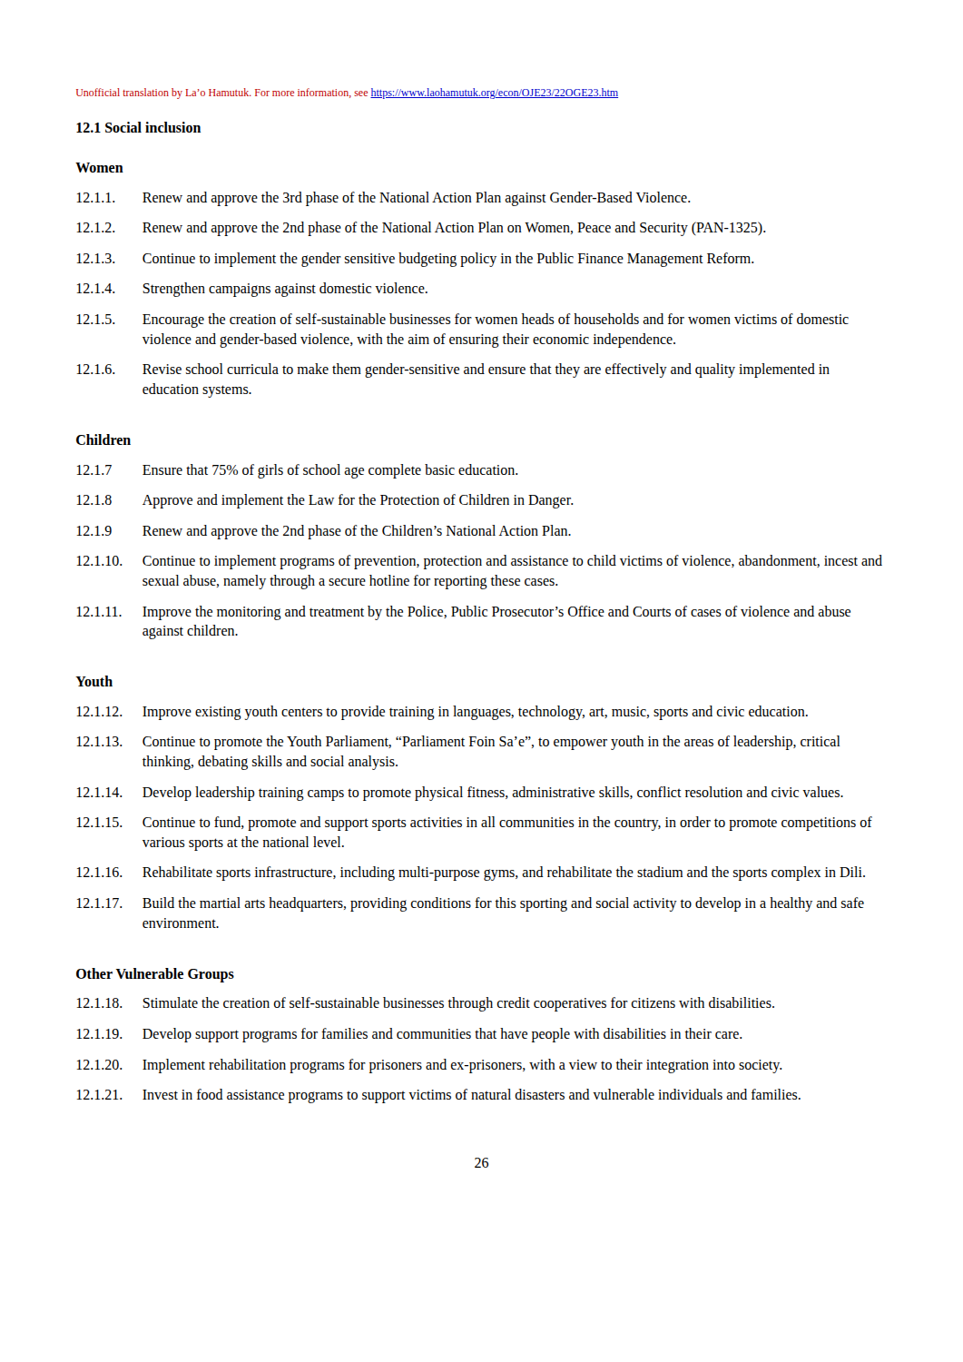Unofficial translation by La’o Hamutuk. For more information, see https://www.laohamutuk.org/econ/OJE23/22OGE23.htm
12.1 Social inclusion
Women
| 12.1.1. | Renew and approve the 3rd phase of the National Action Plan against Gender-Based Violence. |
| 12.1.2. | Renew and approve the 2nd phase of the National Action Plan on Women, Peace and Security (PAN-1325). |
| 12.1.3. | Continue to implement the gender sensitive budgeting policy in the Public Finance Management Reform. |
| 12.1.4. | Strengthen campaigns against domestic violence. |
| 12.1.5. | Encourage the creation of self-sustainable businesses for women heads of households and for women victims of domestic violence and gender-based violence, with the aim of ensuring their economic independence. |
| 12.1.6. | Revise school curricula to make them gender-sensitive and ensure that they are effectively and quality implemented in education systems. |
Children
| 12.1.7 | Ensure that 75% of girls of school age complete basic education. |
| 12.1.8 | Approve and implement the Law for the Protection of Children in Danger. |
| 12.1.9 | Renew and approve the 2nd phase of the Children’s National Action Plan. |
| 12.1.10. | Continue to implement programs of prevention, protection and assistance to child victims of violence, abandonment, incest and sexual abuse, namely through a secure hotline for reporting these cases. |
| 12.1.11. | Improve the monitoring and treatment by the Police, Public Prosecutor’s Office and Courts of cases of violence and abuse against children. |
Youth
| 12.1.12. | Improve existing youth centers to provide training in languages, technology, art, music, sports and civic education. |
| 12.1.13. | Continue to promote the Youth Parliament, “Parliament Foin Sa’e”, to empower youth in the areas of leadership, critical thinking, debating skills and social analysis. |
| 12.1.14. | Develop leadership training camps to promote physical fitness, administrative skills, conflict resolution and civic values. |
| 12.1.15. | Continue to fund, promote and support sports activities in all communities in the country, in order to promote competitions of various sports at the national level. |
| 12.1.16. | Rehabilitate sports infrastructure, including multi-purpose gyms, and rehabilitate the stadium and the sports complex in Dili. |
| 12.1.17. | Build the martial arts headquarters, providing conditions for this sporting and social activity to develop in a healthy and safe environment. |
Other Vulnerable Groups
| 12.1.18. | Stimulate the creation of self-sustainable businesses through credit cooperatives for citizens with disabilities. |
| 12.1.19. | Develop support programs for families and communities that have people with disabilities in their care. |
| 12.1.20. | Implement rehabilitation programs for prisoners and ex-prisoners, with a view to their integration into society. |
| 12.1.21. | Invest in food assistance programs to support victims of natural disasters and vulnerable individuals and families. |
26